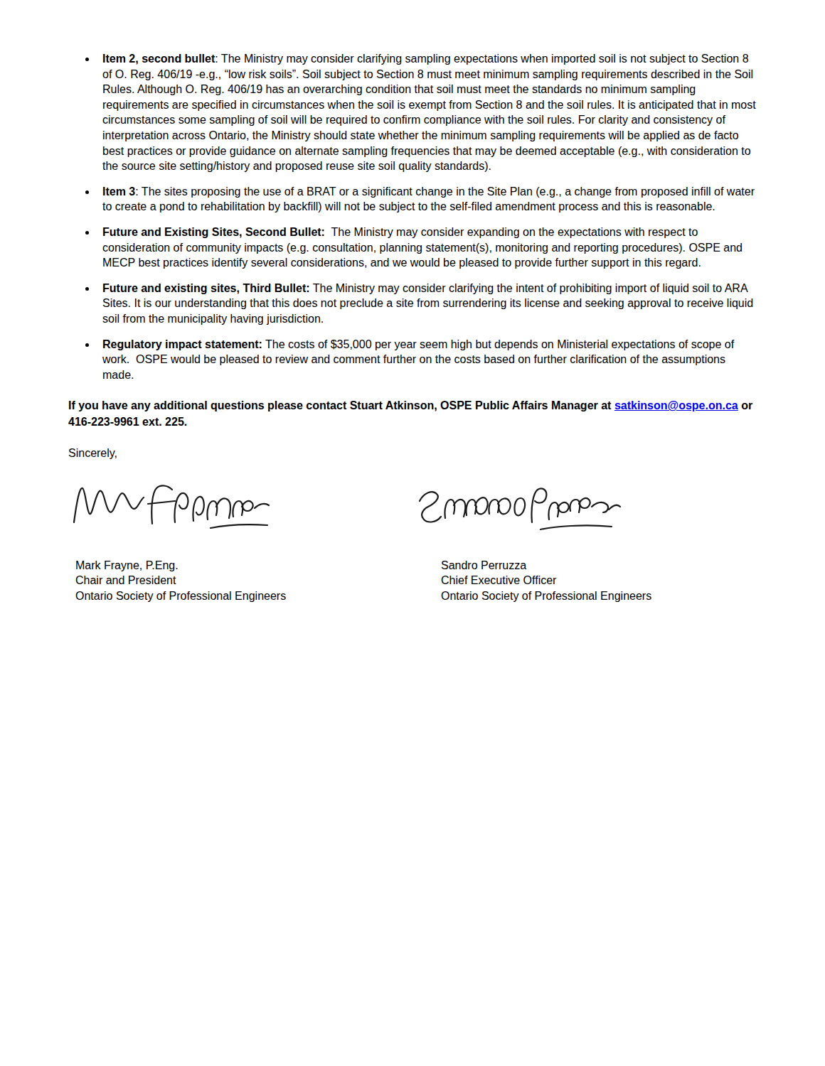Item 2, second bullet: The Ministry may consider clarifying sampling expectations when imported soil is not subject to Section 8 of O. Reg. 406/19 -e.g., “low risk soils”. Soil subject to Section 8 must meet minimum sampling requirements described in the Soil Rules. Although O. Reg. 406/19 has an overarching condition that soil must meet the standards no minimum sampling requirements are specified in circumstances when the soil is exempt from Section 8 and the soil rules. It is anticipated that in most circumstances some sampling of soil will be required to confirm compliance with the soil rules. For clarity and consistency of interpretation across Ontario, the Ministry should state whether the minimum sampling requirements will be applied as de facto best practices or provide guidance on alternate sampling frequencies that may be deemed acceptable (e.g., with consideration to the source site setting/history and proposed reuse site soil quality standards).
Item 3: The sites proposing the use of a BRAT or a significant change in the Site Plan (e.g., a change from proposed infill of water to create a pond to rehabilitation by backfill) will not be subject to the self-filed amendment process and this is reasonable.
Future and Existing Sites, Second Bullet: The Ministry may consider expanding on the expectations with respect to consideration of community impacts (e.g. consultation, planning statement(s), monitoring and reporting procedures). OSPE and MECP best practices identify several considerations, and we would be pleased to provide further support in this regard.
Future and existing sites, Third Bullet: The Ministry may consider clarifying the intent of prohibiting import of liquid soil to ARA Sites. It is our understanding that this does not preclude a site from surrendering its license and seeking approval to receive liquid soil from the municipality having jurisdiction.
Regulatory impact statement: The costs of $35,000 per year seem high but depends on Ministerial expectations of scope of work. OSPE would be pleased to review and comment further on the costs based on further clarification of the assumptions made.
If you have any additional questions please contact Stuart Atkinson, OSPE Public Affairs Manager at satkinson@ospe.on.ca or 416-223-9961 ext. 225.
Sincerely,
| Mark Frayne, P.Eng. Chair and President Ontario Society of Professional Engineers | Sandro Perruzza Chief Executive Officer Ontario Society of Professional Engineers |